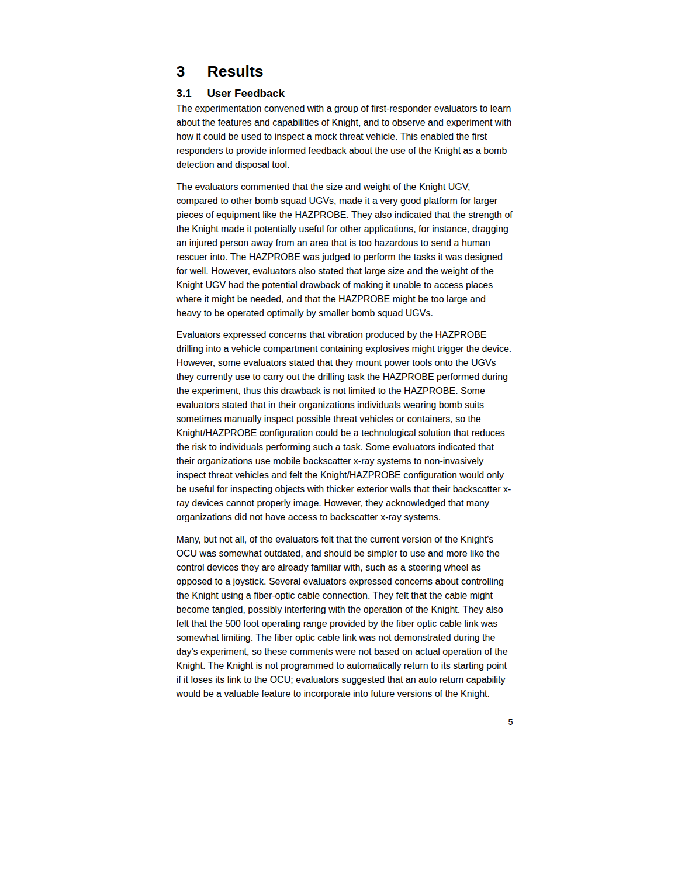3 Results
3.1 User Feedback
The experimentation convened with a group of first-responder evaluators to learn about the features and capabilities of Knight, and to observe and experiment with how it could be used to inspect a mock threat vehicle. This enabled the first responders to provide informed feedback about the use of the Knight as a bomb detection and disposal tool.
The evaluators commented that the size and weight of the Knight UGV, compared to other bomb squad UGVs, made it a very good platform for larger pieces of equipment like the HAZPROBE. They also indicated that the strength of the Knight made it potentially useful for other applications, for instance, dragging an injured person away from an area that is too hazardous to send a human rescuer into. The HAZPROBE was judged to perform the tasks it was designed for well. However, evaluators also stated that large size and the weight of the Knight UGV had the potential drawback of making it unable to access places where it might be needed, and that the HAZPROBE might be too large and heavy to be operated optimally by smaller bomb squad UGVs.
Evaluators expressed concerns that vibration produced by the HAZPROBE drilling into a vehicle compartment containing explosives might trigger the device. However, some evaluators stated that they mount power tools onto the UGVs they currently use to carry out the drilling task the HAZPROBE performed during the experiment, thus this drawback is not limited to the HAZPROBE. Some evaluators stated that in their organizations individuals wearing bomb suits sometimes manually inspect possible threat vehicles or containers, so the Knight/HAZPROBE configuration could be a technological solution that reduces the risk to individuals performing such a task. Some evaluators indicated that their organizations use mobile backscatter x-ray systems to non-invasively inspect threat vehicles and felt the Knight/HAZPROBE configuration would only be useful for inspecting objects with thicker exterior walls that their backscatter x-ray devices cannot properly image. However, they acknowledged that many organizations did not have access to backscatter x-ray systems.
Many, but not all, of the evaluators felt that the current version of the Knight's OCU was somewhat outdated, and should be simpler to use and more like the control devices they are already familiar with, such as a steering wheel as opposed to a joystick. Several evaluators expressed concerns about controlling the Knight using a fiber-optic cable connection. They felt that the cable might become tangled, possibly interfering with the operation of the Knight. They also felt that the 500 foot operating range provided by the fiber optic cable link was somewhat limiting. The fiber optic cable link was not demonstrated during the day's experiment, so these comments were not based on actual operation of the Knight. The Knight is not programmed to automatically return to its starting point if it loses its link to the OCU; evaluators suggested that an auto return capability would be a valuable feature to incorporate into future versions of the Knight.
5